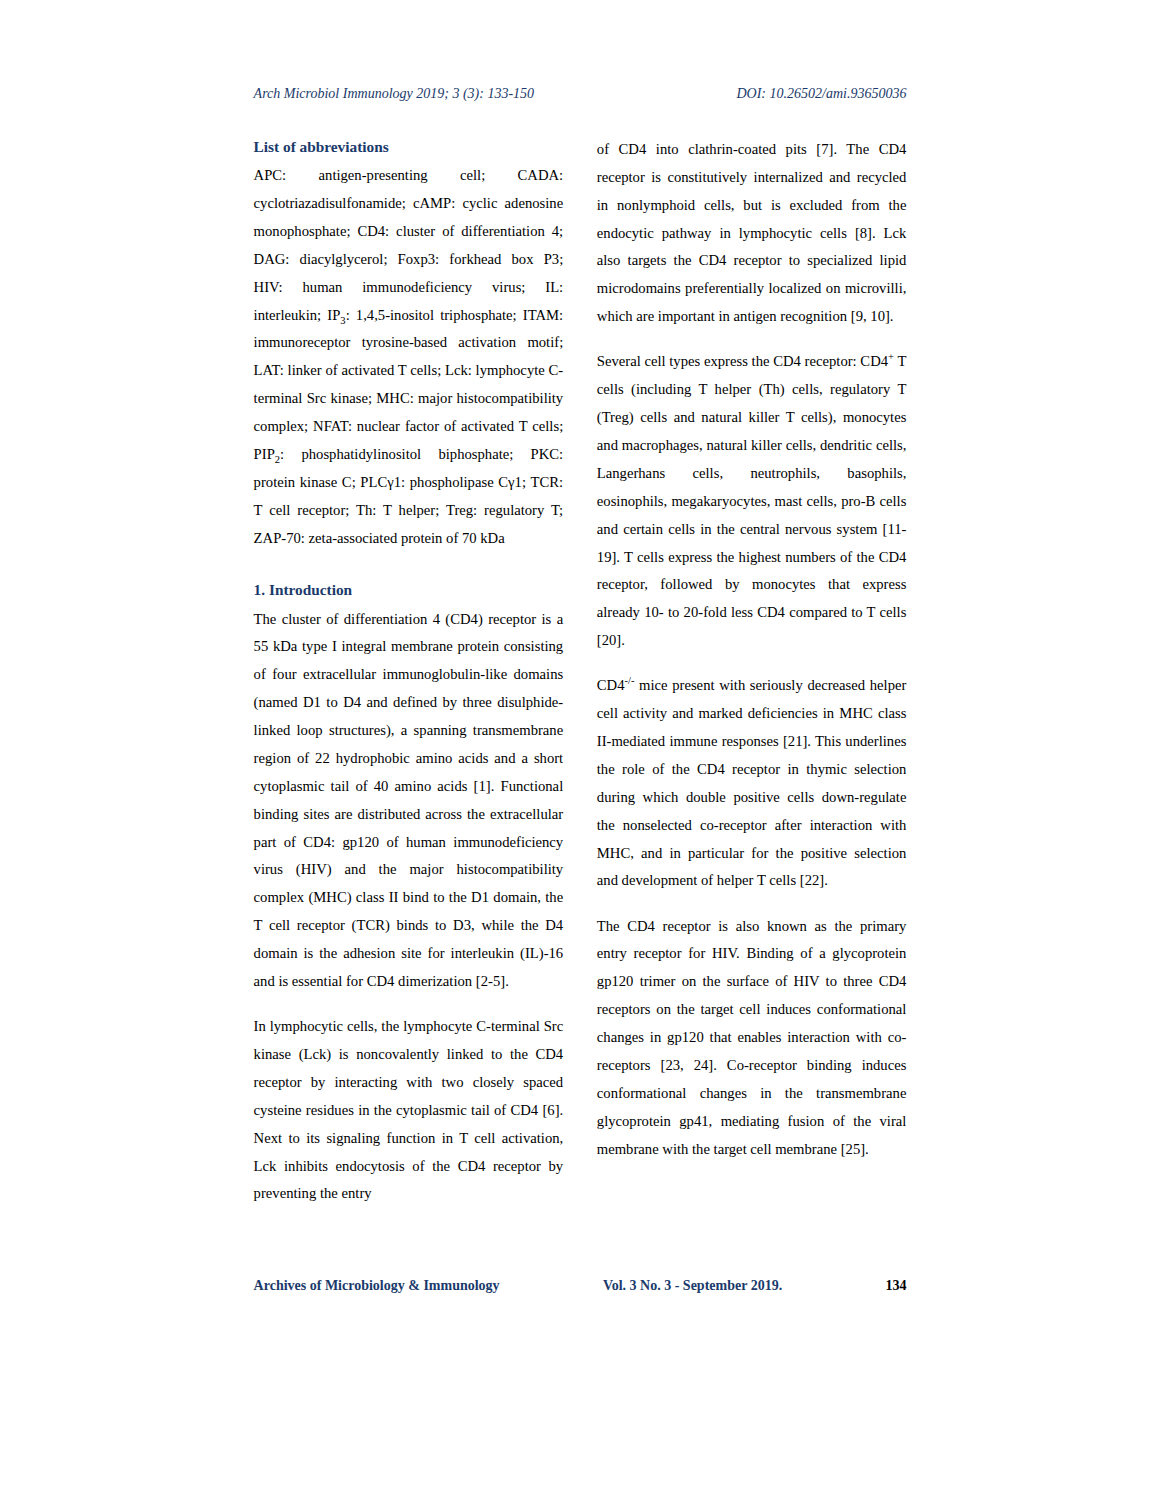Arch Microbiol Immunology 2019; 3 (3): 133-150
DOI: 10.26502/ami.93650036
List of abbreviations
APC: antigen-presenting cell; CADA: cyclotriazadisulfonamide; cAMP: cyclic adenosine monophosphate; CD4: cluster of differentiation 4; DAG: diacylglycerol; Foxp3: forkhead box P3; HIV: human immunodeficiency virus; IL: interleukin; IP3: 1,4,5-inositol triphosphate; ITAM: immunoreceptor tyrosine-based activation motif; LAT: linker of activated T cells; Lck: lymphocyte C-terminal Src kinase; MHC: major histocompatibility complex; NFAT: nuclear factor of activated T cells; PIP2: phosphatidylinositol biphosphate; PKC: protein kinase C; PLCγ1: phospholipase Cγ1; TCR: T cell receptor; Th: T helper; Treg: regulatory T; ZAP-70: zeta-associated protein of 70 kDa
1. Introduction
The cluster of differentiation 4 (CD4) receptor is a 55 kDa type I integral membrane protein consisting of four extracellular immunoglobulin-like domains (named D1 to D4 and defined by three disulphide-linked loop structures), a spanning transmembrane region of 22 hydrophobic amino acids and a short cytoplasmic tail of 40 amino acids [1]. Functional binding sites are distributed across the extracellular part of CD4: gp120 of human immunodeficiency virus (HIV) and the major histocompatibility complex (MHC) class II bind to the D1 domain, the T cell receptor (TCR) binds to D3, while the D4 domain is the adhesion site for interleukin (IL)-16 and is essential for CD4 dimerization [2-5].
In lymphocytic cells, the lymphocyte C-terminal Src kinase (Lck) is noncovalently linked to the CD4 receptor by interacting with two closely spaced cysteine residues in the cytoplasmic tail of CD4 [6]. Next to its signaling function in T cell activation, Lck inhibits endocytosis of the CD4 receptor by preventing the entry
of CD4 into clathrin-coated pits [7]. The CD4 receptor is constitutively internalized and recycled in nonlymphoid cells, but is excluded from the endocytic pathway in lymphocytic cells [8]. Lck also targets the CD4 receptor to specialized lipid microdomains preferentially localized on microvilli, which are important in antigen recognition [9, 10].
Several cell types express the CD4 receptor: CD4+ T cells (including T helper (Th) cells, regulatory T (Treg) cells and natural killer T cells), monocytes and macrophages, natural killer cells, dendritic cells, Langerhans cells, neutrophils, basophils, eosinophils, megakaryocytes, mast cells, pro-B cells and certain cells in the central nervous system [11-19]. T cells express the highest numbers of the CD4 receptor, followed by monocytes that express already 10- to 20-fold less CD4 compared to T cells [20].
CD4-/- mice present with seriously decreased helper cell activity and marked deficiencies in MHC class II-mediated immune responses [21]. This underlines the role of the CD4 receptor in thymic selection during which double positive cells down-regulate the nonselected co-receptor after interaction with MHC, and in particular for the positive selection and development of helper T cells [22].
The CD4 receptor is also known as the primary entry receptor for HIV. Binding of a glycoprotein gp120 trimer on the surface of HIV to three CD4 receptors on the target cell induces conformational changes in gp120 that enables interaction with co-receptors [23, 24]. Co-receptor binding induces conformational changes in the transmembrane glycoprotein gp41, mediating fusion of the viral membrane with the target cell membrane [25].
Archives of Microbiology & Immunology
Vol. 3 No. 3 - September 2019.
134